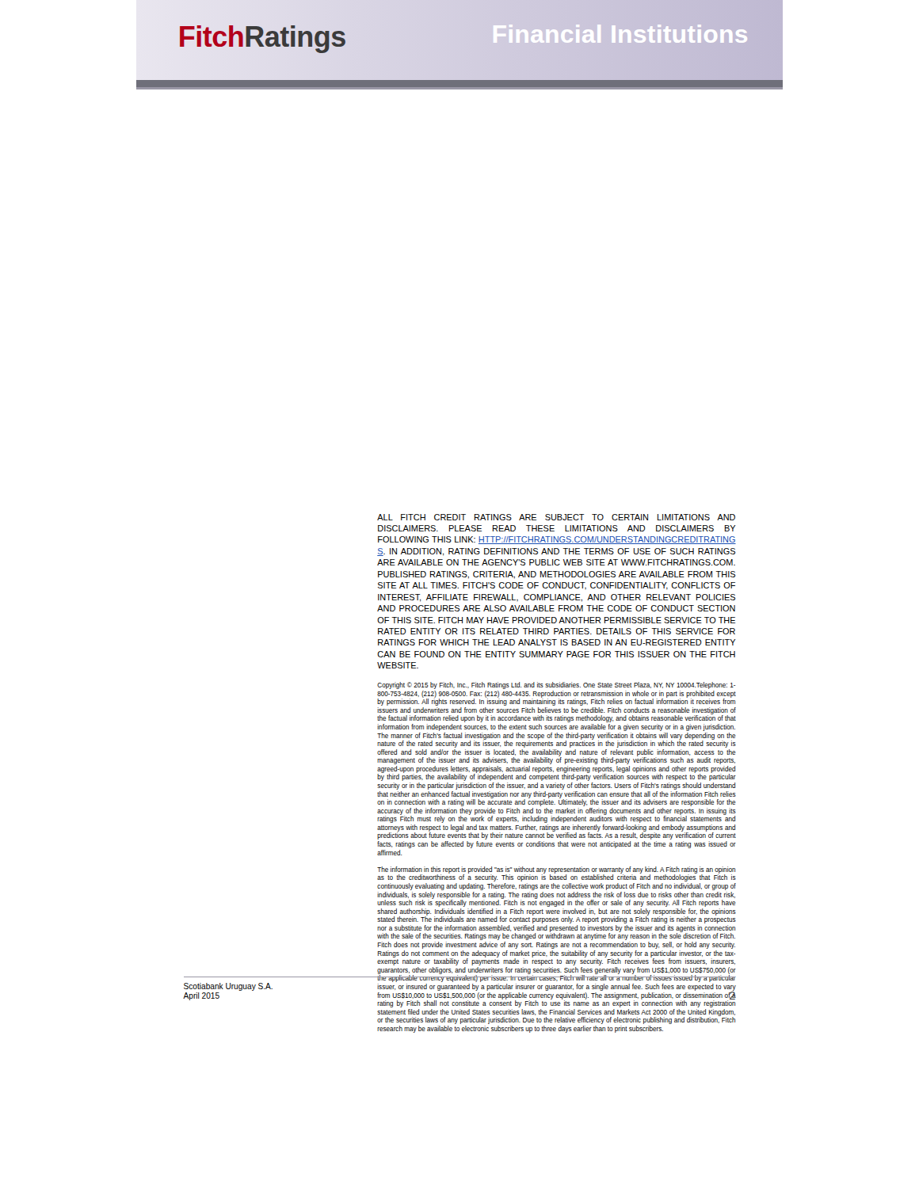Fitch Ratings
Financial Institutions
ALL FITCH CREDIT RATINGS ARE SUBJECT TO CERTAIN LIMITATIONS AND DISCLAIMERS. PLEASE READ THESE LIMITATIONS AND DISCLAIMERS BY FOLLOWING THIS LINK: HTTP://FITCHRATINGS.COM/UNDERSTANDINGCREDITRATINGS. IN ADDITION, RATING DEFINITIONS AND THE TERMS OF USE OF SUCH RATINGS ARE AVAILABLE ON THE AGENCY'S PUBLIC WEB SITE AT WWW.FITCHRATINGS.COM. PUBLISHED RATINGS, CRITERIA, AND METHODOLOGIES ARE AVAILABLE FROM THIS SITE AT ALL TIMES. FITCH'S CODE OF CONDUCT, CONFIDENTIALITY, CONFLICTS OF INTEREST, AFFILIATE FIREWALL, COMPLIANCE, AND OTHER RELEVANT POLICIES AND PROCEDURES ARE ALSO AVAILABLE FROM THE CODE OF CONDUCT SECTION OF THIS SITE. FITCH MAY HAVE PROVIDED ANOTHER PERMISSIBLE SERVICE TO THE RATED ENTITY OR ITS RELATED THIRD PARTIES. DETAILS OF THIS SERVICE FOR RATINGS FOR WHICH THE LEAD ANALYST IS BASED IN AN EU-REGISTERED ENTITY CAN BE FOUND ON THE ENTITY SUMMARY PAGE FOR THIS ISSUER ON THE FITCH WEBSITE.
Copyright © 2015 by Fitch, Inc., Fitch Ratings Ltd. and its subsidiaries. One State Street Plaza, NY, NY 10004.Telephone: 1-800-753-4824, (212) 908-0500. Fax: (212) 480-4435. Reproduction or retransmission in whole or in part is prohibited except by permission. All rights reserved. In issuing and maintaining its ratings, Fitch relies on factual information it receives from issuers and underwriters and from other sources Fitch believes to be credible. Fitch conducts a reasonable investigation of the factual information relied upon by it in accordance with its ratings methodology, and obtains reasonable verification of that information from independent sources, to the extent such sources are available for a given security or in a given jurisdiction. The manner of Fitch's factual investigation and the scope of the third-party verification it obtains will vary depending on the nature of the rated security and its issuer, the requirements and practices in the jurisdiction in which the rated security is offered and sold and/or the issuer is located, the availability and nature of relevant public information, access to the management of the issuer and its advisers, the availability of pre-existing third-party verifications such as audit reports, agreed-upon procedures letters, appraisals, actuarial reports, engineering reports, legal opinions and other reports provided by third parties, the availability of independent and competent third-party verification sources with respect to the particular security or in the particular jurisdiction of the issuer, and a variety of other factors. Users of Fitch's ratings should understand that neither an enhanced factual investigation nor any third-party verification can ensure that all of the information Fitch relies on in connection with a rating will be accurate and complete. Ultimately, the issuer and its advisers are responsible for the accuracy of the information they provide to Fitch and to the market in offering documents and other reports. In issuing its ratings Fitch must rely on the work of experts, including independent auditors with respect to financial statements and attorneys with respect to legal and tax matters. Further, ratings are inherently forward-looking and embody assumptions and predictions about future events that by their nature cannot be verified as facts. As a result, despite any verification of current facts, ratings can be affected by future events or conditions that were not anticipated at the time a rating was issued or affirmed.
The information in this report is provided "as is" without any representation or warranty of any kind. A Fitch rating is an opinion as to the creditworthiness of a security. This opinion is based on established criteria and methodologies that Fitch is continuously evaluating and updating. Therefore, ratings are the collective work product of Fitch and no individual, or group of individuals, is solely responsible for a rating. The rating does not address the risk of loss due to risks other than credit risk, unless such risk is specifically mentioned. Fitch is not engaged in the offer or sale of any security. All Fitch reports have shared authorship. Individuals identified in a Fitch report were involved in, but are not solely responsible for, the opinions stated therein. The individuals are named for contact purposes only. A report providing a Fitch rating is neither a prospectus nor a substitute for the information assembled, verified and presented to investors by the issuer and its agents in connection with the sale of the securities. Ratings may be changed or withdrawn at anytime for any reason in the sole discretion of Fitch. Fitch does not provide investment advice of any sort. Ratings are not a recommendation to buy, sell, or hold any security. Ratings do not comment on the adequacy of market price, the suitability of any security for a particular investor, or the tax-exempt nature or taxability of payments made in respect to any security. Fitch receives fees from issuers, insurers, guarantors, other obligors, and underwriters for rating securities. Such fees generally vary from US$1,000 to US$750,000 (or the applicable currency equivalent) per issue. In certain cases, Fitch will rate all or a number of issues issued by a particular issuer, or insured or guaranteed by a particular insurer or guarantor, for a single annual fee. Such fees are expected to vary from US$10,000 to US$1,500,000 (or the applicable currency equivalent). The assignment, publication, or dissemination of a rating by Fitch shall not constitute a consent by Fitch to use its name as an expert in connection with any registration statement filed under the United States securities laws, the Financial Services and Markets Act 2000 of the United Kingdom, or the securities laws of any particular jurisdiction. Due to the relative efficiency of electronic publishing and distribution, Fitch research may be available to electronic subscribers up to three days earlier than to print subscribers.
Scotiabank Uruguay S.A.
April 2015
2